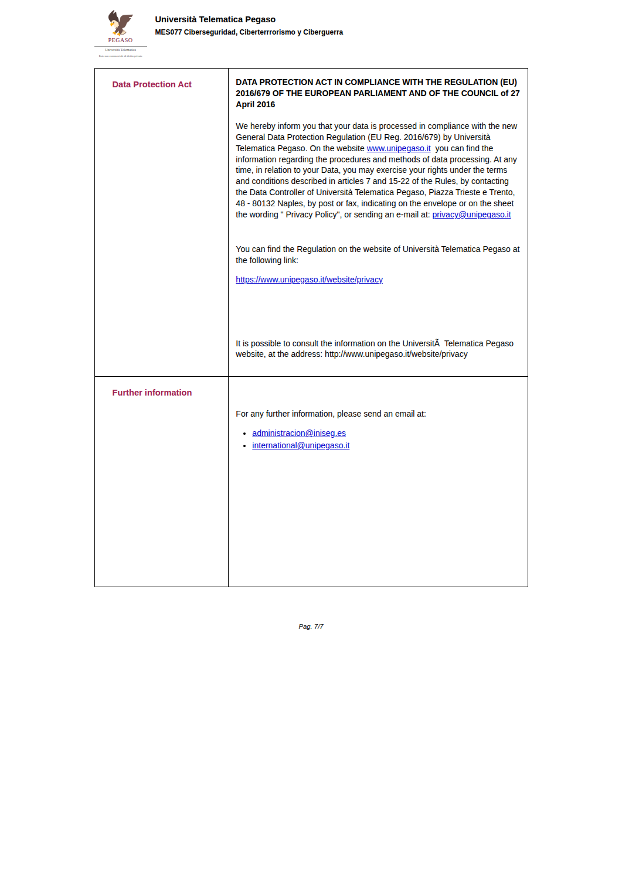🦅 PEGASO Università Telematica Ente non commerciale di diritto privato
Università Telematica Pegaso
MES077 Ciberseguridad, Ciberterrrorismo y Ciberguerra
| Data Protection Act | DATA PROTECTION ACT IN COMPLIANCE WITH THE REGULATION (EU) 2016/679 OF THE EUROPEAN PARLIAMENT AND OF THE COUNCIL of 27 April 2016 We hereby inform you that your data is processed in compliance with the new General Data Protection Regulation (EU Reg. 2016/679) by Università Telematica Pegaso. On the website www.unipegaso.it you can find the information regarding the procedures and methods of data processing. At any time, in relation to your Data, you may exercise your rights under the terms and conditions described in articles 7 and 15-22 of the Rules, by contacting the Data Controller of Università Telematica Pegaso, Piazza Trieste e Trento, 48 - 80132 Naples, by post or fax, indicating on the envelope or on the sheet the wording " Privacy Policy", or sending an e-mail at: privacy@unipegaso.it You can find the Regulation on the website of Università Telematica Pegaso at the following link: https://www.unipegaso.it/website/privacy It is possible to consult the information on the UniversitÃ Telematica Pegaso website, at the address: http://www.unipegaso.it/website/privacy |
| Further information | For any further information, please send an email at: administracion@iniseg.es international@unipegaso.it |
Pag. 7/7